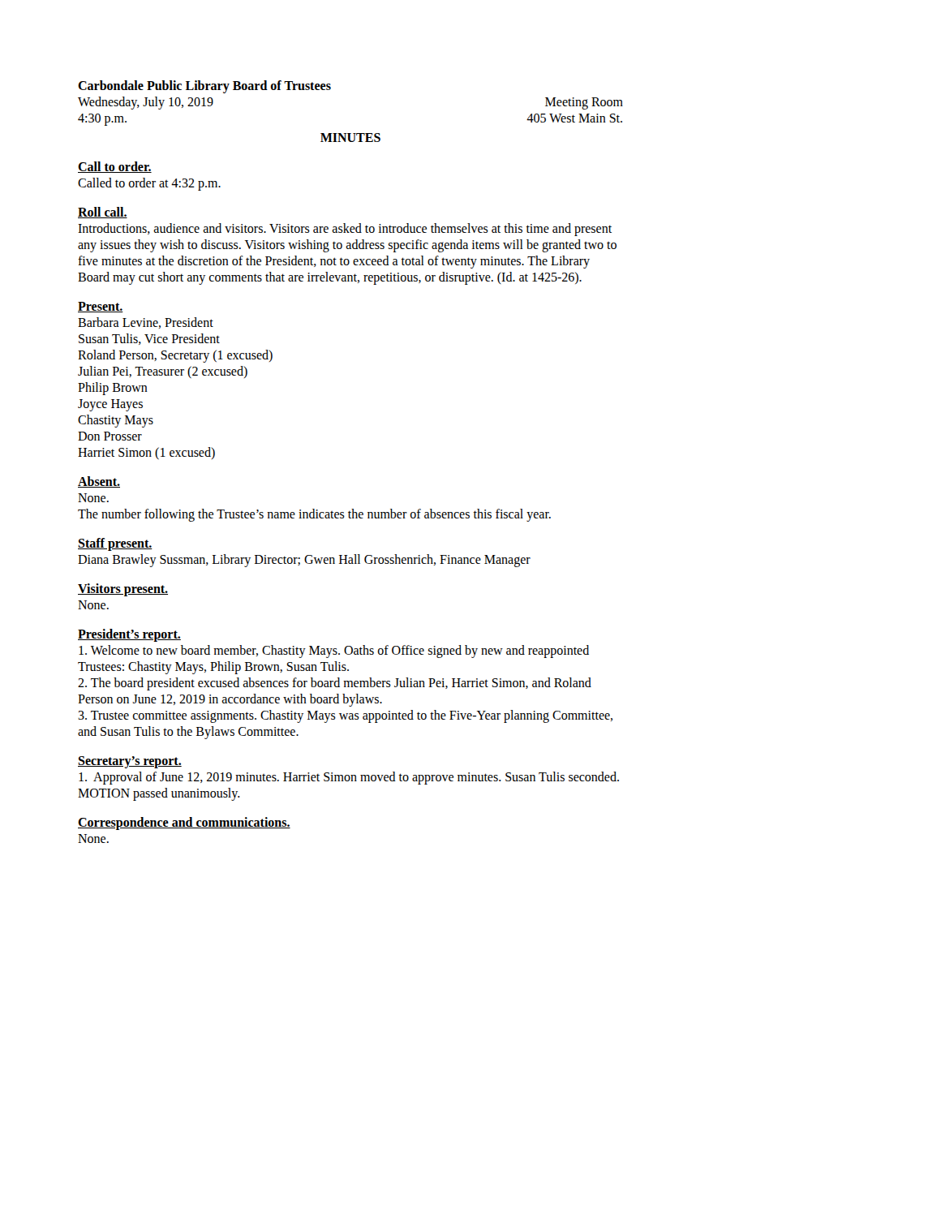Carbondale Public Library Board of Trustees
Wednesday, July 10, 2019 Meeting Room
4:30 p.m. 405 West Main St.
MINUTES
Call to order.
Called to order at 4:32 p.m.
Roll call.
Introductions, audience and visitors. Visitors are asked to introduce themselves at this time and present any issues they wish to discuss. Visitors wishing to address specific agenda items will be granted two to five minutes at the discretion of the President, not to exceed a total of twenty minutes. The Library Board may cut short any comments that are irrelevant, repetitious, or disruptive. (Id. at 1425-26).
Present.
Barbara Levine, President
Susan Tulis, Vice President
Roland Person, Secretary (1 excused)
Julian Pei, Treasurer (2 excused)
Philip Brown
Joyce Hayes
Chastity Mays
Don Prosser
Harriet Simon (1 excused)
Absent.
None.
The number following the Trustee’s name indicates the number of absences this fiscal year.
Staff present.
Diana Brawley Sussman, Library Director; Gwen Hall Grosshenrich, Finance Manager
Visitors present.
None.
President’s report.
1. Welcome to new board member, Chastity Mays. Oaths of Office signed by new and reappointed Trustees: Chastity Mays, Philip Brown, Susan Tulis.
2. The board president excused absences for board members Julian Pei, Harriet Simon, and Roland Person on June 12, 2019 in accordance with board bylaws.
3. Trustee committee assignments. Chastity Mays was appointed to the Five-Year planning Committee, and Susan Tulis to the Bylaws Committee.
Secretary’s report.
1. Approval of June 12, 2019 minutes. Harriet Simon moved to approve minutes. Susan Tulis seconded. MOTION passed unanimously.
Correspondence and communications.
None.